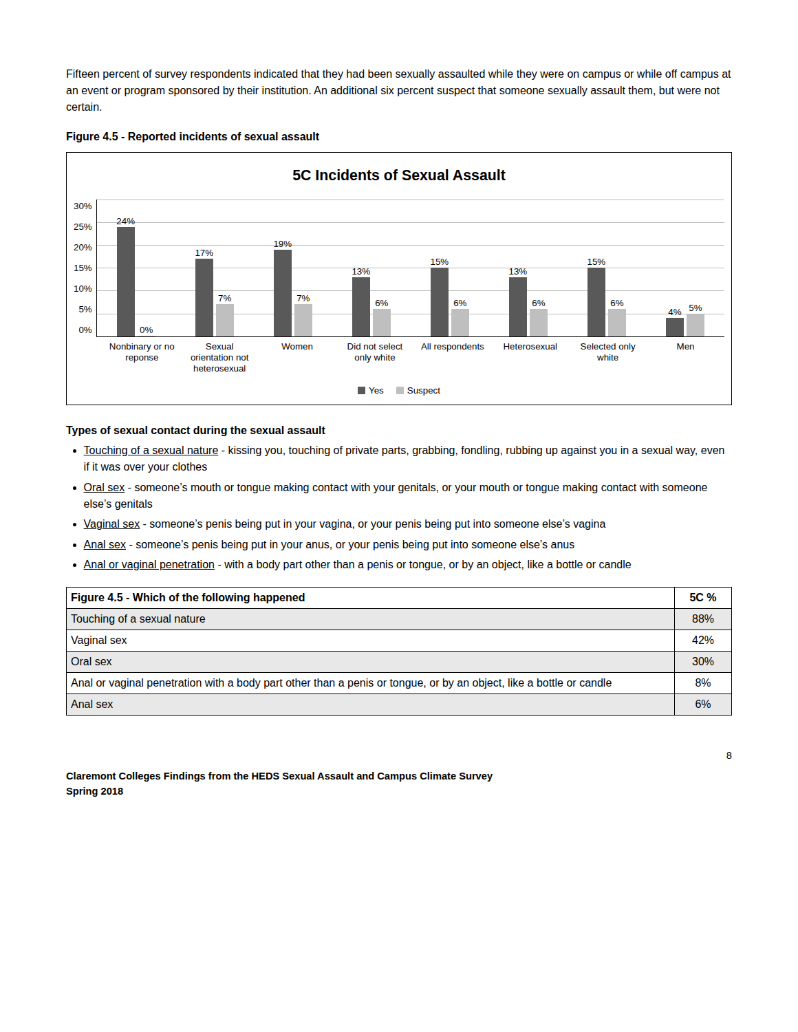Fifteen percent of survey respondents indicated that they had been sexually assaulted while they were on campus or while off campus at an event or program sponsored by their institution. An additional six percent suspect that someone sexually assault them, but were not certain.
Figure 4.5 - Reported incidents of sexual assault
5C Incidents of Sexual Assault
30%
25%
20%
15%
10%
5%
0%
24%
0%
17%
7%
19%
7%
13%
6%
15%
6%
13%
6%
15%
6%
4%
5%
Nonbinary or no reponse
Sexual orientation not heterosexual
Women
Did not select only white
All respondents
Heterosexual
Selected only white
Men
Yes Suspect
Types of sexual contact during the sexual assault
Touching of a sexual nature - kissing you, touching of private parts, grabbing, fondling, rubbing up against you in a sexual way, even if it was over your clothes
Oral sex - someone’s mouth or tongue making contact with your genitals, or your mouth or tongue making contact with someone else’s genitals
Vaginal sex - someone’s penis being put in your vagina, or your penis being put into someone else’s vagina
Anal sex - someone’s penis being put in your anus, or your penis being put into someone else’s anus
Anal or vaginal penetration - with a body part other than a penis or tongue, or by an object, like a bottle or candle
| Figure 4.5 - Which of the following happened | 5C % |
| --- | --- |
| Touching of a sexual nature | 88% |
| Vaginal sex | 42% |
| Oral sex | 30% |
| Anal or vaginal penetration with a body part other than a penis or tongue, or by an object, like a bottle or candle | 8% |
| Anal sex | 6% |
8
Claremont Colleges Findings from the HEDS Sexual Assault and Campus Climate Survey
Spring 2018